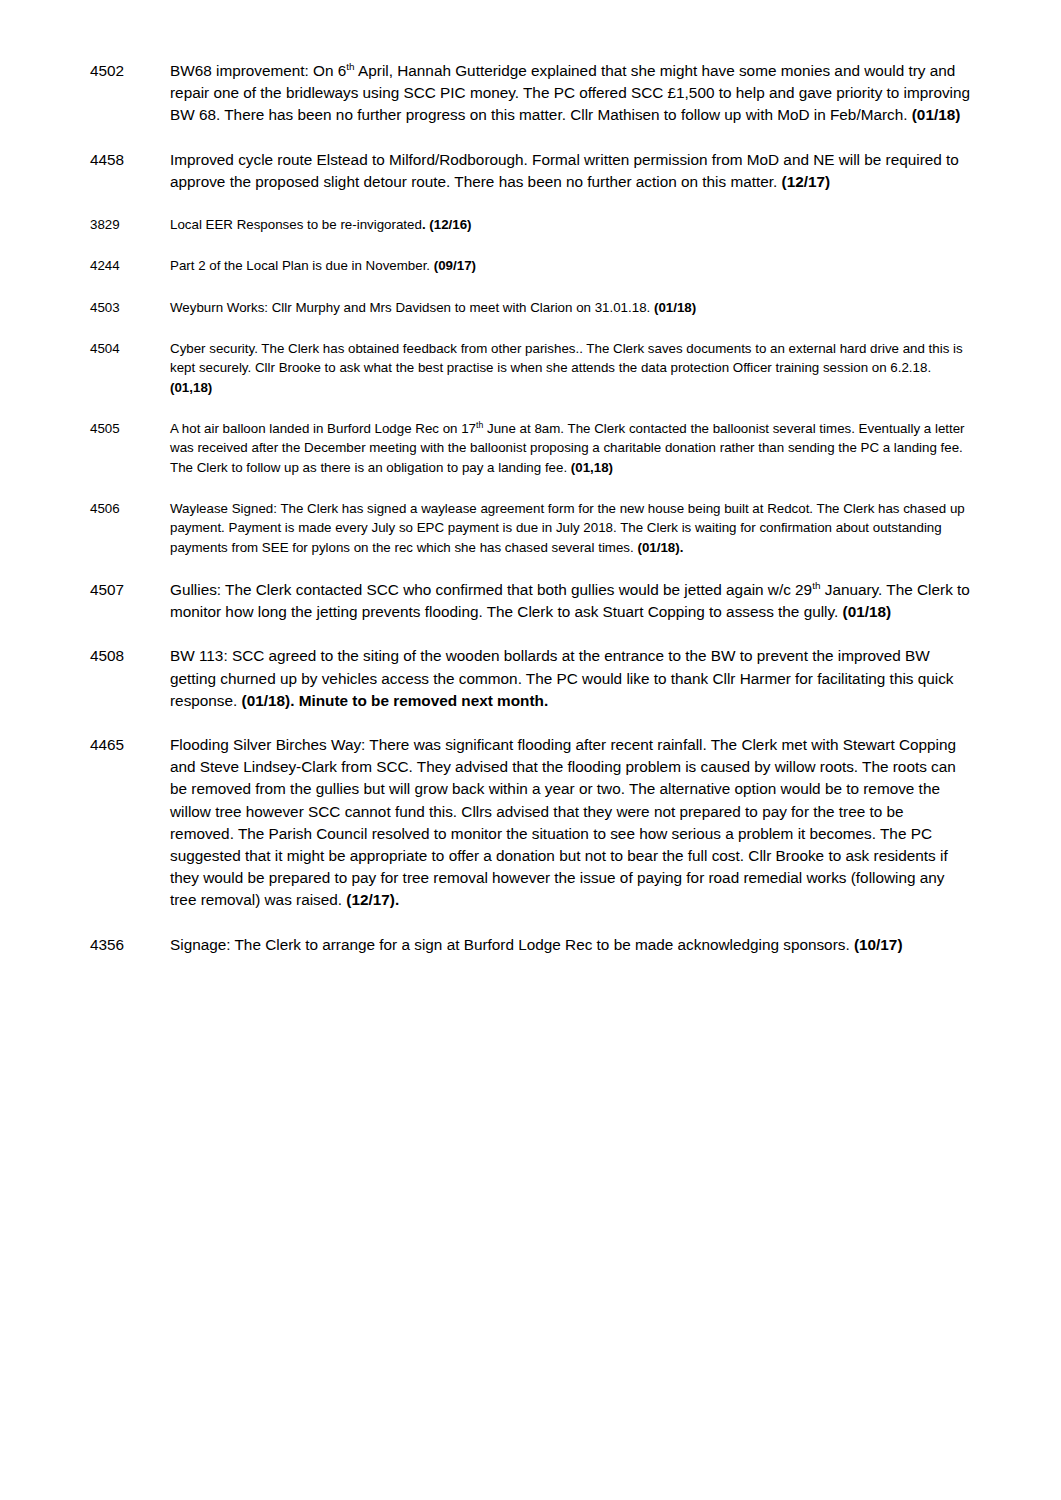4502
BW68 improvement: On 6th April, Hannah Gutteridge explained that she might have some monies and would try and repair one of the bridleways using SCC PIC money. The PC offered SCC £1,500 to help and gave priority to improving BW 68. There has been no further progress on this matter. Cllr Mathisen to follow up with MoD in Feb/March. (01/18)
4458
Improved cycle route Elstead to Milford/Rodborough. Formal written permission from MoD and NE will be required to approve the proposed slight detour route. There has been no further action on this matter. (12/17)
3829
Local EER Responses to be re-invigorated. (12/16)
4244
Part 2 of the Local Plan is due in November. (09/17)
4503
Weyburn Works: Cllr Murphy and Mrs Davidsen to meet with Clarion on 31.01.18. (01/18)
4504
Cyber security. The Clerk has obtained feedback from other parishes.. The Clerk saves documents to an external hard drive and this is kept securely. Cllr Brooke to ask what the best practise is when she attends the data protection Officer training session on 6.2.18. (01,18)
4505
A hot air balloon landed in Burford Lodge Rec on 17th June at 8am. The Clerk contacted the balloonist several times. Eventually a letter was received after the December meeting with the balloonist proposing a charitable donation rather than sending the PC a landing fee. The Clerk to follow up as there is an obligation to pay a landing fee. (01,18)
4506
Waylease Signed: The Clerk has signed a waylease agreement form for the new house being built at Redcot. The Clerk has chased up payment. Payment is made every July so EPC payment is due in July 2018. The Clerk is waiting for confirmation about outstanding payments from SEE for pylons on the rec which she has chased several times. (01/18).
4507
Gullies: The Clerk contacted SCC who confirmed that both gullies would be jetted again w/c 29th January. The Clerk to monitor how long the jetting prevents flooding. The Clerk to ask Stuart Copping to assess the gully. (01/18)
4508
BW 113: SCC agreed to the siting of the wooden bollards at the entrance to the BW to prevent the improved BW getting churned up by vehicles access the common. The PC would like to thank Cllr Harmer for facilitating this quick response. (01/18). Minute to be removed next month.
4465
Flooding Silver Birches Way: There was significant flooding after recent rainfall. The Clerk met with Stewart Copping and Steve Lindsey-Clark from SCC. They advised that the flooding problem is caused by willow roots. The roots can be removed from the gullies but will grow back within a year or two. The alternative option would be to remove the willow tree however SCC cannot fund this. Cllrs advised that they were not prepared to pay for the tree to be removed. The Parish Council resolved to monitor the situation to see how serious a problem it becomes. The PC suggested that it might be appropriate to offer a donation but not to bear the full cost. Cllr Brooke to ask residents if they would be prepared to pay for tree removal however the issue of paying for road remedial works (following any tree removal) was raised. (12/17).
4356
Signage: The Clerk to arrange for a sign at Burford Lodge Rec to be made acknowledging sponsors. (10/17)